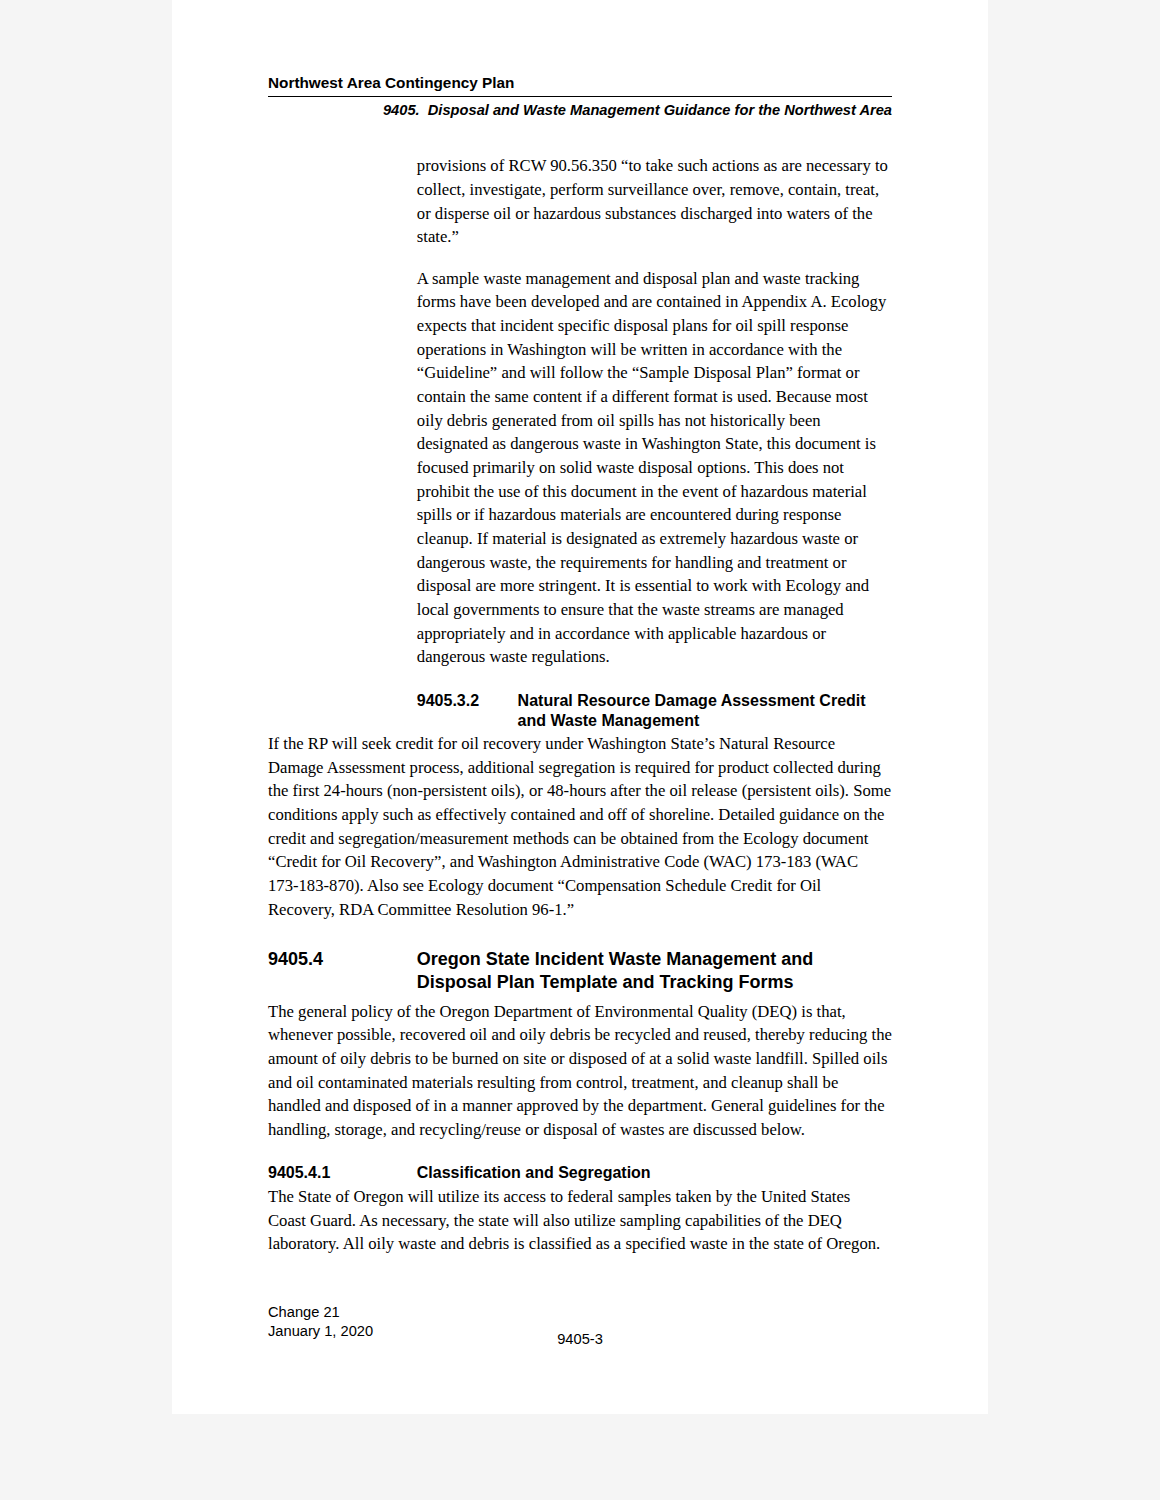Northwest Area Contingency Plan 9405. Disposal and Waste Management Guidance for the Northwest Area
provisions of RCW 90.56.350 “to take such actions as are necessary to collect, investigate, perform surveillance over, remove, contain, treat, or disperse oil or hazardous substances discharged into waters of the state.”
A sample waste management and disposal plan and waste tracking forms have been developed and are contained in Appendix A. Ecology expects that incident specific disposal plans for oil spill response operations in Washington will be written in accordance with the “Guideline” and will follow the “Sample Disposal Plan” format or contain the same content if a different format is used. Because most oily debris generated from oil spills has not historically been designated as dangerous waste in Washington State, this document is focused primarily on solid waste disposal options. This does not prohibit the use of this document in the event of hazardous material spills or if hazardous materials are encountered during response cleanup. If material is designated as extremely hazardous waste or dangerous waste, the requirements for handling and treatment or disposal are more stringent. It is essential to work with Ecology and local governments to ensure that the waste streams are managed appropriately and in accordance with applicable hazardous or dangerous waste regulations.
9405.3.2 Natural Resource Damage Assessment Credit and Waste Management
If the RP will seek credit for oil recovery under Washington State’s Natural Resource Damage Assessment process, additional segregation is required for product collected during the first 24-hours (non-persistent oils), or 48-hours after the oil release (persistent oils). Some conditions apply such as effectively contained and off of shoreline. Detailed guidance on the credit and segregation/measurement methods can be obtained from the Ecology document “Credit for Oil Recovery”, and Washington Administrative Code (WAC) 173-183 (WAC 173-183-870). Also see Ecology document “Compensation Schedule Credit for Oil Recovery, RDA Committee Resolution 96-1.”
9405.4 Oregon State Incident Waste Management and Disposal Plan Template and Tracking Forms
The general policy of the Oregon Department of Environmental Quality (DEQ) is that, whenever possible, recovered oil and oily debris be recycled and reused, thereby reducing the amount of oily debris to be burned on site or disposed of at a solid waste landfill. Spilled oils and oil contaminated materials resulting from control, treatment, and cleanup shall be handled and disposed of in a manner approved by the department. General guidelines for the handling, storage, and recycling/reuse or disposal of wastes are discussed below.
9405.4.1 Classification and Segregation
The State of Oregon will utilize its access to federal samples taken by the United States Coast Guard. As necessary, the state will also utilize sampling capabilities of the DEQ laboratory. All oily waste and debris is classified as a specified waste in the state of Oregon.
Change 21
January 1, 2020
9405-3